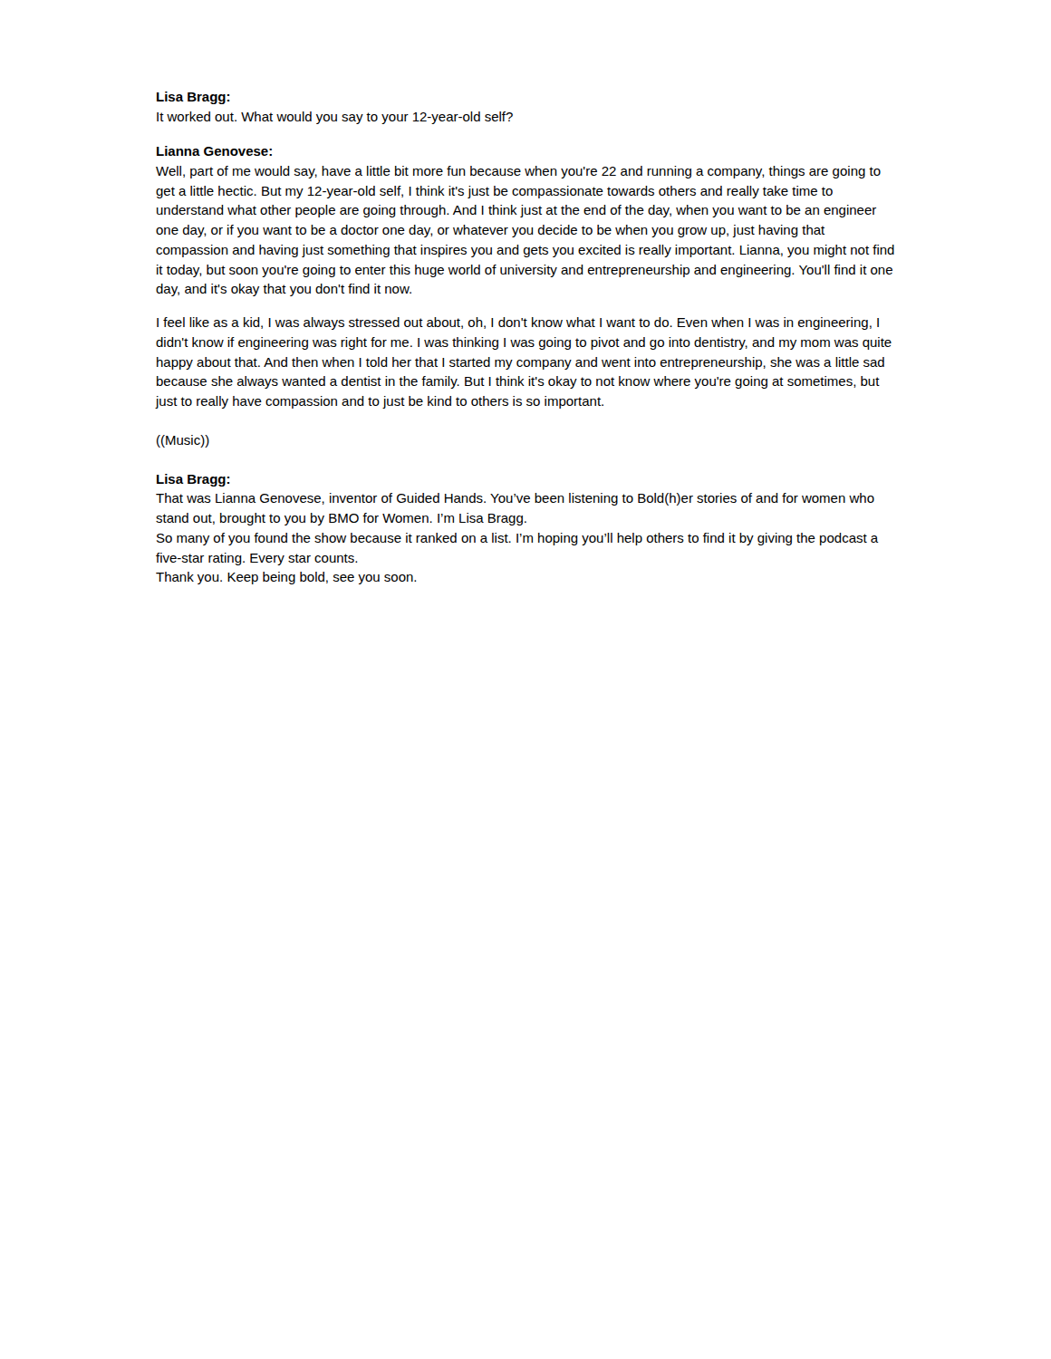Lisa Bragg:
It worked out. What would you say to your 12-year-old self?
Lianna Genovese:
Well, part of me would say, have a little bit more fun because when you're 22 and running a company, things are going to get a little hectic. But my 12-year-old self, I think it's just be compassionate towards others and really take time to understand what other people are going through. And I think just at the end of the day, when you want to be an engineer one day, or if you want to be a doctor one day, or whatever you decide to be when you grow up, just having that compassion and having just something that inspires you and gets you excited is really important. Lianna, you might not find it today, but soon you're going to enter this huge world of university and entrepreneurship and engineering. You'll find it one day, and it's okay that you don't find it now.
I feel like as a kid, I was always stressed out about, oh, I don't know what I want to do. Even when I was in engineering, I didn't know if engineering was right for me. I was thinking I was going to pivot and go into dentistry, and my mom was quite happy about that. And then when I told her that I started my company and went into entrepreneurship, she was a little sad because she always wanted a dentist in the family. But I think it's okay to not know where you're going at sometimes, but just to really have compassion and to just be kind to others is so important.
((Music))
Lisa Bragg:
That was Lianna Genovese, inventor of Guided Hands. You’ve been listening to Bold(h)er stories of and for women who stand out, brought to you by BMO for Women. I’m Lisa Bragg.
So many of you found the show because it ranked on a list. I’m hoping you’ll help others to find it by giving the podcast a five-star rating. Every star counts.
Thank you. Keep being bold, see you soon.